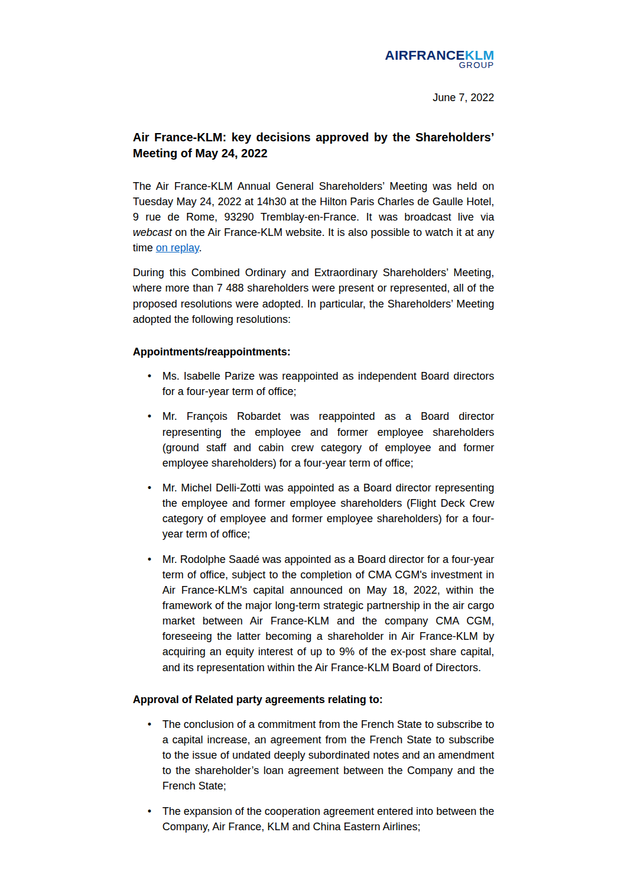AIRFRANCE KLM
GROUP
June 7, 2022
Air France-KLM: key decisions approved by the Shareholders’ Meeting of May 24, 2022
The Air France-KLM Annual General Shareholders’ Meeting was held on Tuesday May 24, 2022 at 14h30 at the Hilton Paris Charles de Gaulle Hotel, 9 rue de Rome, 93290 Tremblay-en-France. It was broadcast live via webcast on the Air France-KLM website. It is also possible to watch it at any time on replay.
During this Combined Ordinary and Extraordinary Shareholders’ Meeting, where more than 7 488 shareholders were present or represented, all of the proposed resolutions were adopted. In particular, the Shareholders’ Meeting adopted the following resolutions:
Appointments/reappointments:
Ms. Isabelle Parize was reappointed as independent Board directors for a four-year term of office;
Mr. François Robardet was reappointed as a Board director representing the employee and former employee shareholders (ground staff and cabin crew category of employee and former employee shareholders) for a four-year term of office;
Mr. Michel Delli-Zotti was appointed as a Board director representing the employee and former employee shareholders (Flight Deck Crew category of employee and former employee shareholders) for a four-year term of office;
Mr. Rodolphe Saadé was appointed as a Board director for a four-year term of office, subject to the completion of CMA CGM's investment in Air France-KLM's capital announced on May 18, 2022, within the framework of the major long-term strategic partnership in the air cargo market between Air France-KLM and the company CMA CGM, foreseeing the latter becoming a shareholder in Air France-KLM by acquiring an equity interest of up to 9% of the ex-post share capital, and its representation within the Air France-KLM Board of Directors.
Approval of Related party agreements relating to:
The conclusion of a commitment from the French State to subscribe to a capital increase, an agreement from the French State to subscribe to the issue of undated deeply subordinated notes and an amendment to the shareholder’s loan agreement between the Company and the French State;
The expansion of the cooperation agreement entered into between the Company, Air France, KLM and China Eastern Airlines;